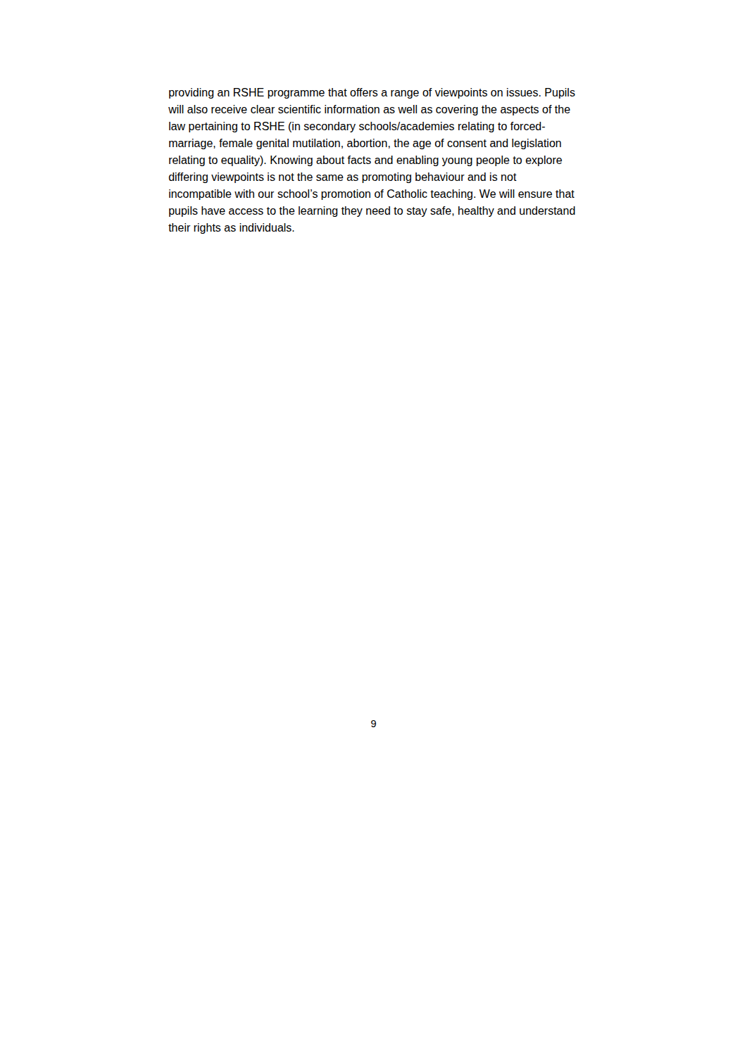providing an RSHE programme that offers a range of viewpoints on issues. Pupils will also receive clear scientific information as well as covering the aspects of the law pertaining to RSHE (in secondary schools/academies relating to forced-marriage, female genital mutilation, abortion, the age of consent and legislation relating to equality). Knowing about facts and enabling young people to explore differing viewpoints is not the same as promoting behaviour and is not incompatible with our school’s promotion of Catholic teaching. We will ensure that pupils have access to the learning they need to stay safe, healthy and understand their rights as individuals.
9